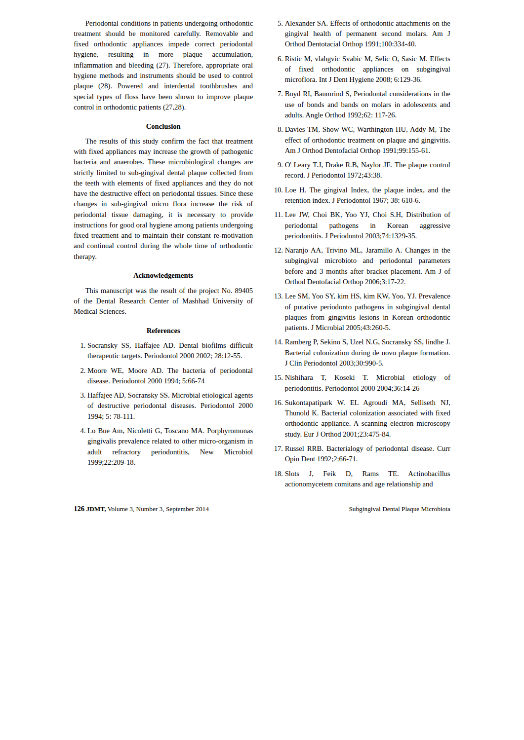Periodontal conditions in patients undergoing orthodontic treatment should be monitored carefully. Removable and fixed orthodontic appliances impede correct periodontal hygiene, resulting in more plaque accumulation, inflammation and bleeding (27). Therefore, appropriate oral hygiene methods and instruments should be used to control plaque (28). Powered and interdental toothbrushes and special types of floss have been shown to improve plaque control in orthodontic patients (27,28).
Conclusion
The results of this study confirm the fact that treatment with fixed appliances may increase the growth of pathogenic bacteria and anaerobes. These microbiological changes are strictly limited to sub-gingival dental plaque collected from the teeth with elements of fixed appliances and they do not have the destructive effect on periodontal tissues. Since these changes in sub-gingival micro flora increase the risk of periodontal tissue damaging, it is necessary to provide instructions for good oral hygiene among patients undergoing fixed treatment and to maintain their constant re-motivation and continual control during the whole time of orthodontic therapy.
Acknowledgements
This manuscript was the result of the project No. 89405 of the Dental Research Center of Mashhad University of Medical Sciences.
References
Socransky SS, Haffajee AD. Dental biofilms difficult therapeutic targets. Periodontol 2000 2002; 28:12-55.
Moore WE, Moore AD. The bacteria of periodontal disease. Periodontol 2000 1994; 5:66-74
Haffajee AD, Socransky SS. Microbial etiological agents of destructive periodontal diseases. Periodontol 2000 1994; 5: 78-111.
Lo Bue Am, Nicoletti G, Toscano MA. Porphyromonas gingivalis prevalence related to other micro-organism in adult refractory periodontitis, New Microbiol 1999;22:209-18.
Alexander SA. Effects of orthodontic attachments on the gingival health of permanent second molars. Am J Orthod Dentotacial Orthop 1991;100:334-40.
Ristic M, vlahgvic Svabic M, Selic O, Sasic M. Effects of fixed orthodontic appliances on subgingival microflora. Int J Dent Hygiene 2008; 6:129-36.
Boyd RI, Baumrind S, Periodontal considerations in the use of bonds and bands on molars in adolescents and adults. Angle Orthod 1992;62: 117-26.
Davies TM, Show WC, Warthington HU, Addy M, The effect of orthodontic treatment on plaque and gingivitis. Am J Orthod Dentofacial Orthop 1991;99:155-61.
O' Leary T.J, Drake R.B, Naylor JE. The plaque control record. J Periodontol 1972;43:38.
Loe H. The gingival Index, the plaque index, and the retention index. J Periodontol 1967; 38: 610-6.
Lee JW, Choi BK, Yoo YJ, Choi S.H, Distribution of periodontal pathogens in Korean aggressive periodontitis. J Periodontol 2003;74:1329-35.
Naranjo AA, Trivino ML, Jaramillo A. Changes in the subgingival microbioto and periodontal parameters before and 3 months after bracket placement. Am J of Orthod Dentofacial Orthop 2006;3:17-22.
Lee SM, Yoo SY, kim HS, kim KW, Yoo, YJ. Prevalence of putative periodonto pathogens in subgingival dental plaques from gingivitis lesions in Korean orthodontic patients. J Microbial 2005;43:260-5.
Ramberg P, Sekino S, Uzel N.G, Socransky SS, lindhe J. Bacterial colonization during de novo plaque formation. J Clin Periodontol 2003;30:990-5.
Nishihara T, Koseki T. Microbial etiology of periodontitis. Periodontol 2000 2004;36:14-26
Sukontapatipark W. EL Agroudi MA, Selliseth NJ, Thunold K. Bacterial colonization associated with fixed orthodontic appliance. A scanning electron microscopy study. Eur J Orthod 2001;23:475-84.
Russel RRB. Bacterialogy of periodontal disease. Curr Opin Dent 1992;2:66-71.
Slots J, Feik D, Rams TE. Actinobacillus actionomycetem comitans and age relationship and
126 JDMT, Volume 3, Number 3, September 2014
Subgingival Dental Plaque Microbiota